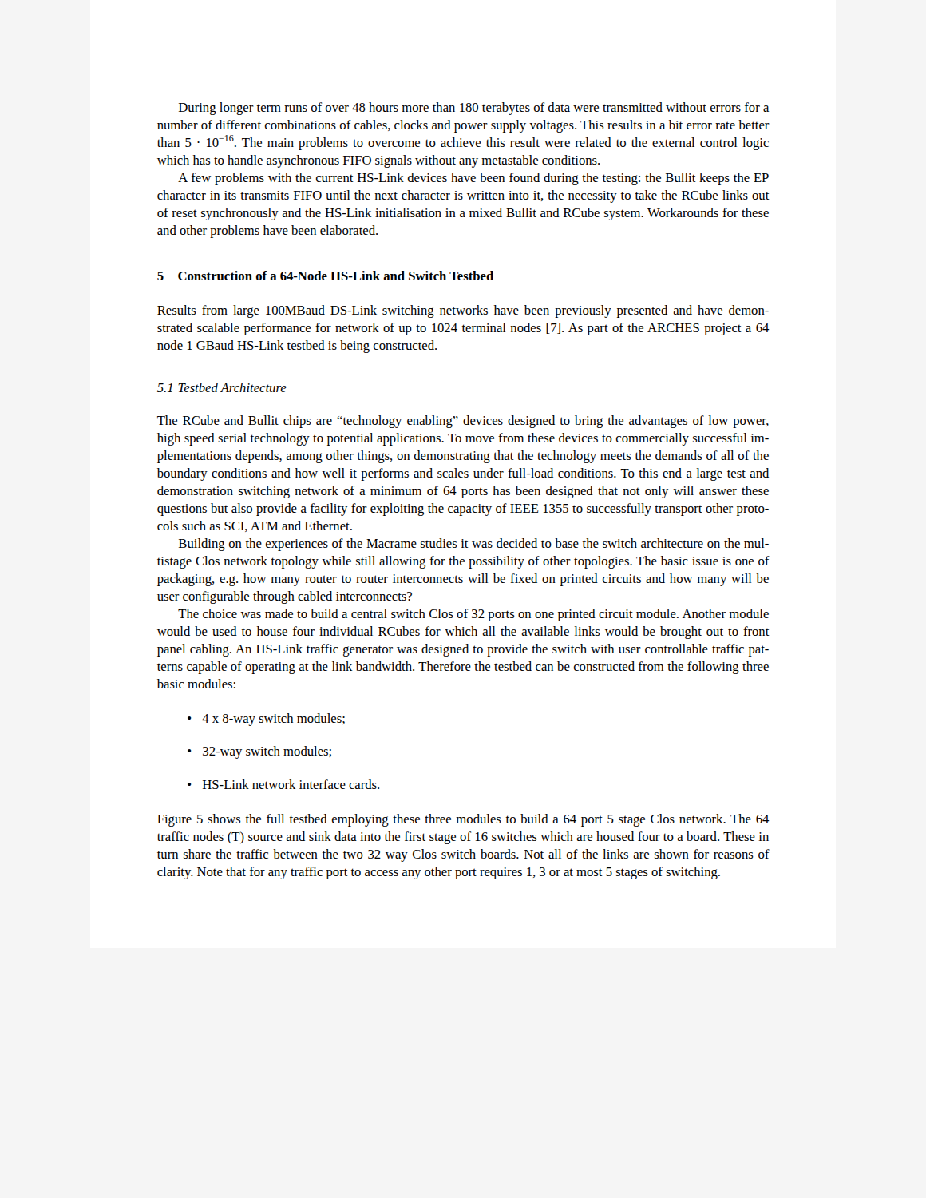During longer term runs of over 48 hours more than 180 terabytes of data were transmitted without errors for a number of different combinations of cables, clocks and power supply voltages. This results in a bit error rate better than 5 · 10−16. The main problems to overcome to achieve this result were related to the external control logic which has to handle asynchronous FIFO signals without any metastable conditions.
A few problems with the current HS-Link devices have been found during the testing: the Bullit keeps the EP character in its transmits FIFO until the next character is written into it, the necessity to take the RCube links out of reset synchronously and the HS-Link initialisation in a mixed Bullit and RCube system. Workarounds for these and other problems have been elaborated.
5 Construction of a 64-Node HS-Link and Switch Testbed
Results from large 100MBaud DS-Link switching networks have been previously presented and have demonstrated scalable performance for network of up to 1024 terminal nodes [7]. As part of the ARCHES project a 64 node 1 GBaud HS-Link testbed is being constructed.
5.1 Testbed Architecture
The RCube and Bullit chips are “technology enabling” devices designed to bring the advantages of low power, high speed serial technology to potential applications. To move from these devices to commercially successful implementations depends, among other things, on demonstrating that the technology meets the demands of all of the boundary conditions and how well it performs and scales under full-load conditions. To this end a large test and demonstration switching network of a minimum of 64 ports has been designed that not only will answer these questions but also provide a facility for exploiting the capacity of IEEE 1355 to successfully transport other protocols such as SCI, ATM and Ethernet.
Building on the experiences of the Macrame studies it was decided to base the switch architecture on the multistage Clos network topology while still allowing for the possibility of other topologies. The basic issue is one of packaging, e.g. how many router to router interconnects will be fixed on printed circuits and how many will be user configurable through cabled interconnects?
The choice was made to build a central switch Clos of 32 ports on one printed circuit module. Another module would be used to house four individual RCubes for which all the available links would be brought out to front panel cabling. An HS-Link traffic generator was designed to provide the switch with user controllable traffic patterns capable of operating at the link bandwidth. Therefore the testbed can be constructed from the following three basic modules:
4 x 8-way switch modules;
32-way switch modules;
HS-Link network interface cards.
Figure 5 shows the full testbed employing these three modules to build a 64 port 5 stage Clos network. The 64 traffic nodes (T) source and sink data into the first stage of 16 switches which are housed four to a board. These in turn share the traffic between the two 32 way Clos switch boards. Not all of the links are shown for reasons of clarity. Note that for any traffic port to access any other port requires 1, 3 or at most 5 stages of switching.